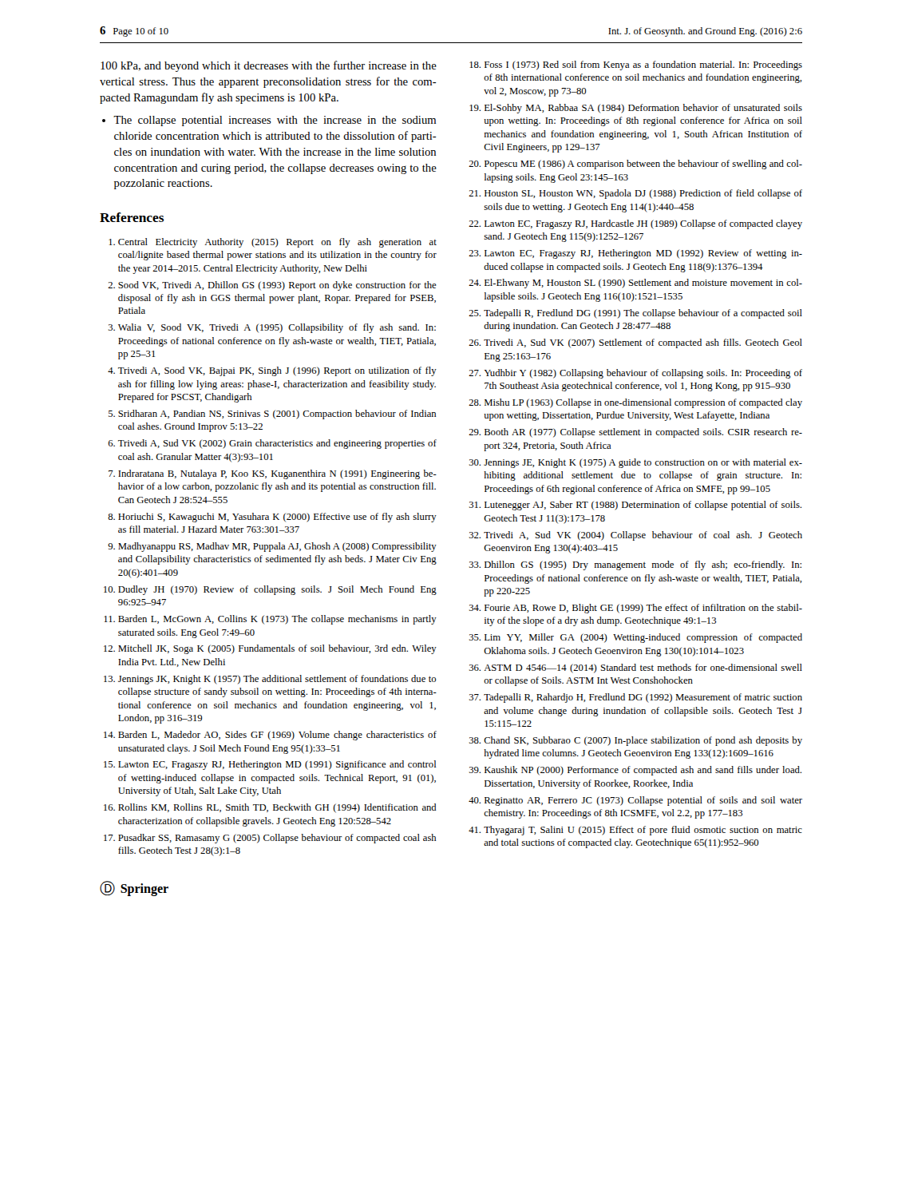6 Page 10 of 10
Int. J. of Geosynth. and Ground Eng. (2016) 2:6
100 kPa, and beyond which it decreases with the further increase in the vertical stress. Thus the apparent preconsolidation stress for the compacted Ramagundam fly ash specimens is 100 kPa.
The collapse potential increases with the increase in the sodium chloride concentration which is attributed to the dissolution of particles on inundation with water. With the increase in the lime solution concentration and curing period, the collapse decreases owing to the pozzolanic reactions.
References
Central Electricity Authority (2015) Report on fly ash generation at coal/lignite based thermal power stations and its utilization in the country for the year 2014–2015. Central Electricity Authority, New Delhi
Sood VK, Trivedi A, Dhillon GS (1993) Report on dyke construction for the disposal of fly ash in GGS thermal power plant, Ropar. Prepared for PSEB, Patiala
Walia V, Sood VK, Trivedi A (1995) Collapsibility of fly ash sand. In: Proceedings of national conference on fly ash-waste or wealth, TIET, Patiala, pp 25–31
Trivedi A, Sood VK, Bajpai PK, Singh J (1996) Report on utilization of fly ash for filling low lying areas: phase-I, characterization and feasibility study. Prepared for PSCST, Chandigarh
Sridharan A, Pandian NS, Srinivas S (2001) Compaction behaviour of Indian coal ashes. Ground Improv 5:13–22
Trivedi A, Sud VK (2002) Grain characteristics and engineering properties of coal ash. Granular Matter 4(3):93–101
Indraratana B, Nutalaya P, Koo KS, Kuganenthira N (1991) Engineering behavior of a low carbon, pozzolanic fly ash and its potential as construction fill. Can Geotech J 28:524–555
Horiuchi S, Kawaguchi M, Yasuhara K (2000) Effective use of fly ash slurry as fill material. J Hazard Mater 763:301–337
Madhyanappu RS, Madhav MR, Puppala AJ, Ghosh A (2008) Compressibility and Collapsibility characteristics of sedimented fly ash beds. J Mater Civ Eng 20(6):401–409
Dudley JH (1970) Review of collapsing soils. J Soil Mech Found Eng 96:925–947
Barden L, McGown A, Collins K (1973) The collapse mechanisms in partly saturated soils. Eng Geol 7:49–60
Mitchell JK, Soga K (2005) Fundamentals of soil behaviour, 3rd edn. Wiley India Pvt. Ltd., New Delhi
Jennings JK, Knight K (1957) The additional settlement of foundations due to collapse structure of sandy subsoil on wetting. In: Proceedings of 4th international conference on soil mechanics and foundation engineering, vol 1, London, pp 316–319
Barden L, Madedor AO, Sides GF (1969) Volume change characteristics of unsaturated clays. J Soil Mech Found Eng 95(1):33–51
Lawton EC, Fragaszy RJ, Hetherington MD (1991) Significance and control of wetting-induced collapse in compacted soils. Technical Report, 91 (01), University of Utah, Salt Lake City, Utah
Rollins KM, Rollins RL, Smith TD, Beckwith GH (1994) Identification and characterization of collapsible gravels. J Geotech Eng 120:528–542
Pusadkar SS, Ramasamy G (2005) Collapse behaviour of compacted coal ash fills. Geotech Test J 28(3):1–8
Foss I (1973) Red soil from Kenya as a foundation material. In: Proceedings of 8th international conference on soil mechanics and foundation engineering, vol 2, Moscow, pp 73–80
El-Sohby MA, Rabbaa SA (1984) Deformation behavior of unsaturated soils upon wetting. In: Proceedings of 8th regional conference for Africa on soil mechanics and foundation engineering, vol 1, South African Institution of Civil Engineers, pp 129–137
Popescu ME (1986) A comparison between the behaviour of swelling and collapsing soils. Eng Geol 23:145–163
Houston SL, Houston WN, Spadola DJ (1988) Prediction of field collapse of soils due to wetting. J Geotech Eng 114(1):440–458
Lawton EC, Fragaszy RJ, Hardcastle JH (1989) Collapse of compacted clayey sand. J Geotech Eng 115(9):1252–1267
Lawton EC, Fragaszy RJ, Hetherington MD (1992) Review of wetting induced collapse in compacted soils. J Geotech Eng 118(9):1376–1394
El-Ehwany M, Houston SL (1990) Settlement and moisture movement in collapsible soils. J Geotech Eng 116(10):1521–1535
Tadepalli R, Fredlund DG (1991) The collapse behaviour of a compacted soil during inundation. Can Geotech J 28:477–488
Trivedi A, Sud VK (2007) Settlement of compacted ash fills. Geotech Geol Eng 25:163–176
Yudhbir Y (1982) Collapsing behaviour of collapsing soils. In: Proceeding of 7th Southeast Asia geotechnical conference, vol 1, Hong Kong, pp 915–930
Mishu LP (1963) Collapse in one-dimensional compression of compacted clay upon wetting, Dissertation, Purdue University, West Lafayette, Indiana
Booth AR (1977) Collapse settlement in compacted soils. CSIR research report 324, Pretoria, South Africa
Jennings JE, Knight K (1975) A guide to construction on or with material exhibiting additional settlement due to collapse of grain structure. In: Proceedings of 6th regional conference of Africa on SMFE, pp 99–105
Lutenegger AJ, Saber RT (1988) Determination of collapse potential of soils. Geotech Test J 11(3):173–178
Trivedi A, Sud VK (2004) Collapse behaviour of coal ash. J Geotech Geoenviron Eng 130(4):403–415
Dhillon GS (1995) Dry management mode of fly ash; eco-friendly. In: Proceedings of national conference on fly ash-waste or wealth, TIET, Patiala, pp 220-225
Fourie AB, Rowe D, Blight GE (1999) The effect of infiltration on the stability of the slope of a dry ash dump. Geotechnique 49:1–13
Lim YY, Miller GA (2004) Wetting-induced compression of compacted Oklahoma soils. J Geotech Geoenviron Eng 130(10):1014–1023
ASTM D 4546—14 (2014) Standard test methods for one-dimensional swell or collapse of Soils. ASTM Int West Conshohocken
Tadepalli R, Rahardjo H, Fredlund DG (1992) Measurement of matric suction and volume change during inundation of collapsible soils. Geotech Test J 15:115–122
Chand SK, Subbarao C (2007) In-place stabilization of pond ash deposits by hydrated lime columns. J Geotech Geoenviron Eng 133(12):1609–1616
Kaushik NP (2000) Performance of compacted ash and sand fills under load. Dissertation, University of Roorkee, Roorkee, India
Reginatto AR, Ferrero JC (1973) Collapse potential of soils and soil water chemistry. In: Proceedings of 8th ICSMFE, vol 2.2, pp 177–183
Thyagaraj T, Salini U (2015) Effect of pore fluid osmotic suction on matric and total suctions of compacted clay. Geotechnique 65(11):952–960
Ⓓ Springer